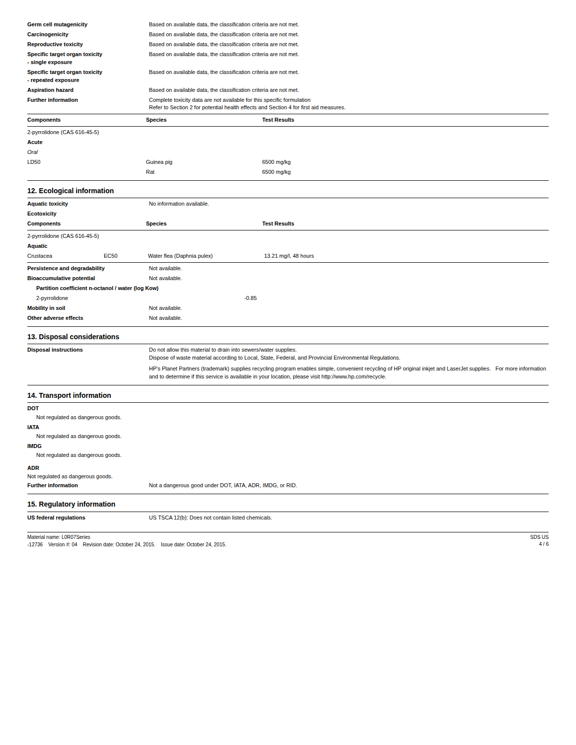| Germ cell mutagenicity | Based on available data, the classification criteria are not met. |
| Carcinogenicity | Based on available data, the classification criteria are not met. |
| Reproductive toxicity | Based on available data, the classification criteria are not met. |
| Specific target organ toxicity - single exposure | Based on available data, the classification criteria are not met. |
| Specific target organ toxicity - repeated exposure | Based on available data, the classification criteria are not met. |
| Aspiration hazard | Based on available data, the classification criteria are not met. |
| Further information | Complete toxicity data are not available for this specific formulation Refer to Section 2 for potential health effects and Section 4 for first aid measures. |
| Components | Species | Test Results |
| 2-pyrrolidone (CAS 616-45-5) |
| Acute | | |
| Oral | | |
| LD50 | Guinea pig | 6500 mg/kg |
| | Rat | 6500 mg/kg |
12. Ecological information
| Aquatic toxicity | No information available. |
| Ecotoxicity |
| Components | Species | Test Results |
| 2-pyrrolidone (CAS 616-45-5) |
| Aquatic |
| Crustacea | EC50 | Water flea (Daphnia pulex) | 13.21 mg/l, 48 hours |
| Persistence and degradability | Not available. |
| Bioaccumulative potential | Not available. |
| Partition coefficient n-octanol / water (log Kow) |
| 2-pyrrolidone | -0.85 |
| Mobility in soil | Not available. |
| Other adverse effects | Not available. |
13. Disposal considerations
| Disposal instructions | Do not allow this material to drain into sewers/water supplies. Dispose of waste material according to Local, State, Federal, and Provincial Environmental Regulations. HP's Planet Partners (trademark) supplies recycling program enables simple, convenient recycling of HP original inkjet and LaserJet supplies. For more information and to determine if this service is available in your location, please visit http://www.hp.com/recycle. |
14. Transport information
DOT
Not regulated as dangerous goods.
IATA
Not regulated as dangerous goods.
IMDG
Not regulated as dangerous goods.
ADR
Not regulated as dangerous goods.
| Further information | Not a dangerous good under DOT, IATA, ADR, IMDG, or RID. |
15. Regulatory information
| US federal regulations | US TSCA 12(b): Does not contain listed chemicals. |
Material name: L0R07Series
-12736 Version #: 04 Revision date: October 24, 2015. Issue date: October 24, 2015.
SDS US
4 / 6